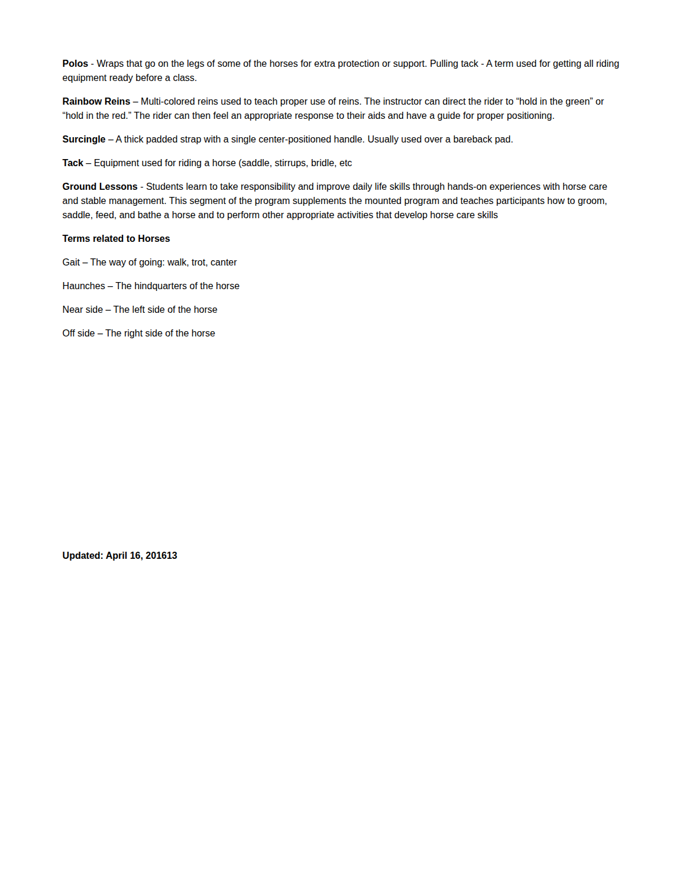Polos - Wraps that go on the legs of some of the horses for extra protection or support. Pulling tack - A term used for getting all riding equipment ready before a class.
Rainbow Reins – Multi-colored reins used to teach proper use of reins. The instructor can direct the rider to “hold in the green” or “hold in the red.” The rider can then feel an appropriate response to their aids and have a guide for proper positioning.
Surcingle – A thick padded strap with a single center-positioned handle. Usually used over a bareback pad.
Tack – Equipment used for riding a horse (saddle, stirrups, bridle, etc
Ground Lessons - Students learn to take responsibility and improve daily life skills through hands-on experiences with horse care and stable management. This segment of the program supplements the mounted program and teaches participants how to groom, saddle, feed, and bathe a horse and to perform other appropriate activities that develop horse care skills
Terms related to Horses
Gait – The way of going: walk, trot, canter
Haunches – The hindquarters of the horse
Near side – The left side of the horse
Off side – The right side of the horse
Updated: April 16, 201613